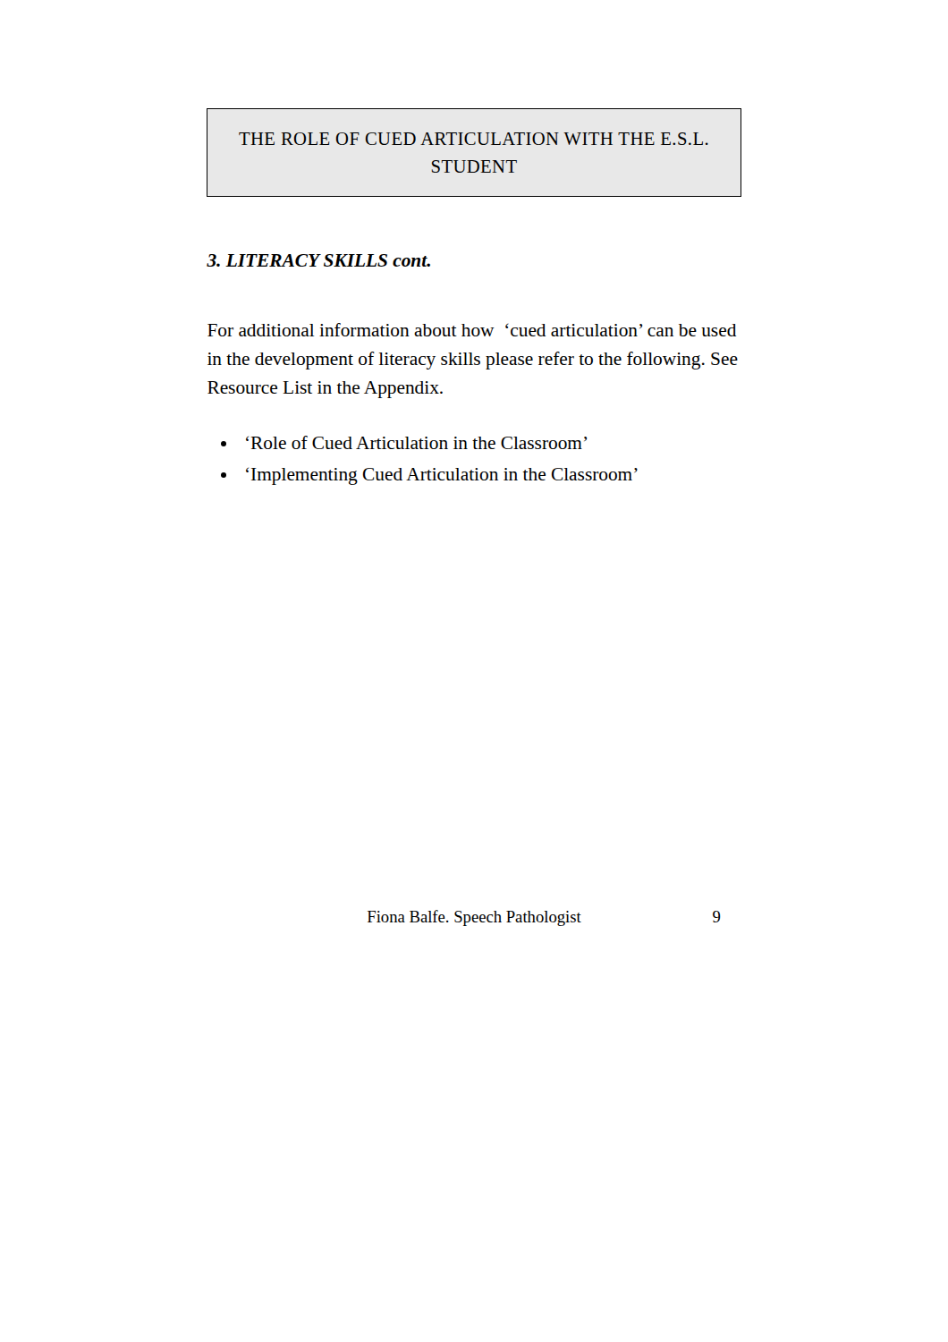THE ROLE OF CUED ARTICULATION WITH THE E.S.L. STUDENT
3. LITERACY SKILLS cont.
For additional information about how ‘cued articulation’ can be used in the development of literacy skills please refer to the following. See Resource List in the Appendix.
‘Role of Cued Articulation in the Classroom’
‘Implementing Cued Articulation in the Classroom’
Fiona Balfe. Speech Pathologist 9